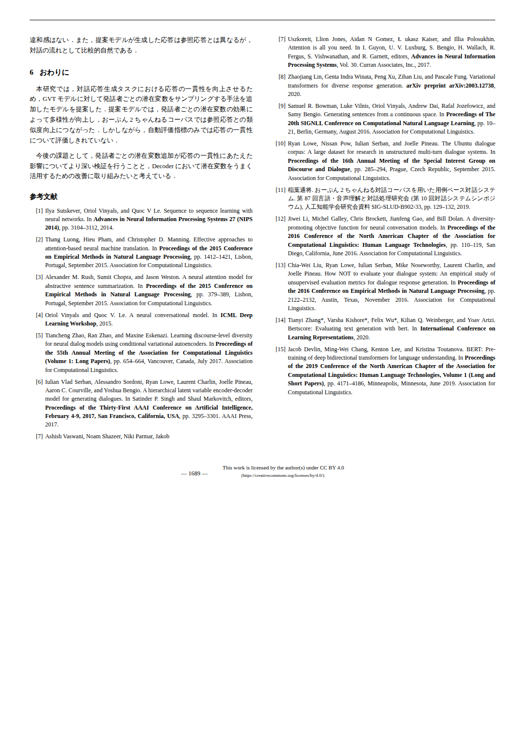違和感はない．また，提案モデルが生成した応答は参照応答とは異なるが，対話の流れとして比較的自然である．
6おわりに
本研究では，対話応答生成タスクにおける応答の一貫性を向上させるため，GVT モデルに対して発話者ごとの潜在変数をサンプリングする手法を追加したモデルを提案した．提案モデルでは，発話者ごとの潜在変数の効果によって多様性が向上し，おーぷん 2 ちゃんねるコーパスでは参照応答との類似度向上につながった．しかしながら，自動評価指標のみでは応答の一貫性について評価しきれていない．
今後の課題として，発話者ごとの潜在変数追加が応答の一貫性にあたえた影響についてより深い検証を行うことと，Decoder において潜在変数をうまく活用するための改善に取り組みたいと考えている．
参考文献
Ilya Sutskever, Oriol Vinyals, and Quoc V Le. Sequence to sequence learning with neural networks. In Advances in Neural Information Processing Systems 27 (NIPS 2014), pp. 3104–3112, 2014.
Thang Luong, Hieu Pham, and Christopher D. Manning. Effective approaches to attention-based neural machine translation. In Proceedings of the 2015 Conference on Empirical Methods in Natural Language Processing, pp. 1412–1421, Lisbon, Portugal, September 2015. Association for Computational Linguistics.
Alexander M. Rush, Sumit Chopra, and Jason Weston. A neural attention model for abstractive sentence summarization. In Proceedings of the 2015 Conference on Empirical Methods in Natural Language Processing, pp. 379–389, Lisbon, Portugal, September 2015. Association for Computational Linguistics.
Oriol Vinyals and Quoc V. Le. A neural conversational model. In ICML Deep Learning Workshop, 2015.
Tiancheng Zhao, Ran Zhao, and Maxine Eskenazi. Learning discourse-level diversity for neural dialog models using conditional variational autoencoders. In Proceedings of the 55th Annual Meeting of the Association for Computational Linguistics (Volume 1: Long Papers), pp. 654–664, Vancouver, Canada, July 2017. Association for Computational Linguistics.
Iulian Vlad Serban, Alessandro Sordoni, Ryan Lowe, Laurent Charlin, Joelle Pineau, Aaron C. Courville, and Yoshua Bengio. A hierarchical latent variable encoder-decoder model for generating dialogues. In Satinder P. Singh and Shaul Markovitch, editors, Proceedings of the Thirty-First AAAI Conference on Artificial Intelligence, February 4-9, 2017, San Francisco, California, USA, pp. 3295–3301. AAAI Press, 2017.
Ashish Vaswani, Noam Shazeer, Niki Parmar, Jakob
[7] Uszkoreit, Llion Jones, Aidan N Gomez, Ł ukasz Kaiser, and Illia Polosukhin. Attention is all you need. In I. Guyon, U. V. Luxburg, S. Bengio, H. Wallach, R. Fergus, S. Vishwanathan, and R. Garnett, editors, Advances in Neural Information Processing Systems, Vol. 30. Curran Associates, Inc., 2017.
Zhaojiang Lin, Genta Indra Winata, Peng Xu, Zihan Liu, and Pascale Fung. Variational transformers for diverse response generation. arXiv preprint arXiv:2003.12738, 2020.
Samuel R. Bowman, Luke Vilnis, Oriol Vinyals, Andrew Dai, Rafal Jozefowicz, and Samy Bengio. Generating sentences from a continuous space. In Proceedings of The 20th SIGNLL Conference on Computational Natural Language Learning, pp. 10–21, Berlin, Germany, August 2016. Association for Computational Linguistics.
Ryan Lowe, Nissan Pow, Iulian Serban, and Joelle Pineau. The Ubuntu dialogue corpus: A large dataset for research in unstructured multi-turn dialogue systems. In Proceedings of the 16th Annual Meeting of the Special Interest Group on Discourse and Dialogue, pp. 285–294, Prague, Czech Republic, September 2015. Association for Computational Linguistics.
稲葉通将. おーぷん 2 ちゃんねる対話コーパスを用いた用例ベース対話システム. 第 87 回言語・音声理解と対話処理研究会 (第 10 回対話システムシンポジウム), 人工知能学会研究会資料 SIG-SLUD-B902-33, pp. 129–132, 2019.
Jiwei Li, Michel Galley, Chris Brockett, Jianfeng Gao, and Bill Dolan. A diversity-promoting objective function for neural conversation models. In Proceedings of the 2016 Conference of the North American Chapter of the Association for Computational Linguistics: Human Language Technologies, pp. 110–119, San Diego, California, June 2016. Association for Computational Linguistics.
Chia-Wei Liu, Ryan Lowe, Iulian Serban, Mike Noseworthy, Laurent Charlin, and Joelle Pineau. How NOT to evaluate your dialogue system: An empirical study of unsupervised evaluation metrics for dialogue response generation. In Proceedings of the 2016 Conference on Empirical Methods in Natural Language Processing, pp. 2122–2132, Austin, Texas, November 2016. Association for Computational Linguistics.
Tianyi Zhang*, Varsha Kishore*, Felix Wu*, Kilian Q. Weinberger, and Yoav Artzi. Bertscore: Evaluating text generation with bert. In International Conference on Learning Representations, 2020.
Jacob Devlin, Ming-Wei Chang, Kenton Lee, and Kristina Toutanova. BERT: Pre-training of deep bidirectional transformers for language understanding. In Proceedings of the 2019 Conference of the North American Chapter of the Association for Computational Linguistics: Human Language Technologies, Volume 1 (Long and Short Papers), pp. 4171–4186, Minneapolis, Minnesota, June 2019. Association for Computational Linguistics.
— 1689 — This work is licensed by the author(s) under CC BY 4.0
(https://creativecommons.org/licenses/by/4.0/).